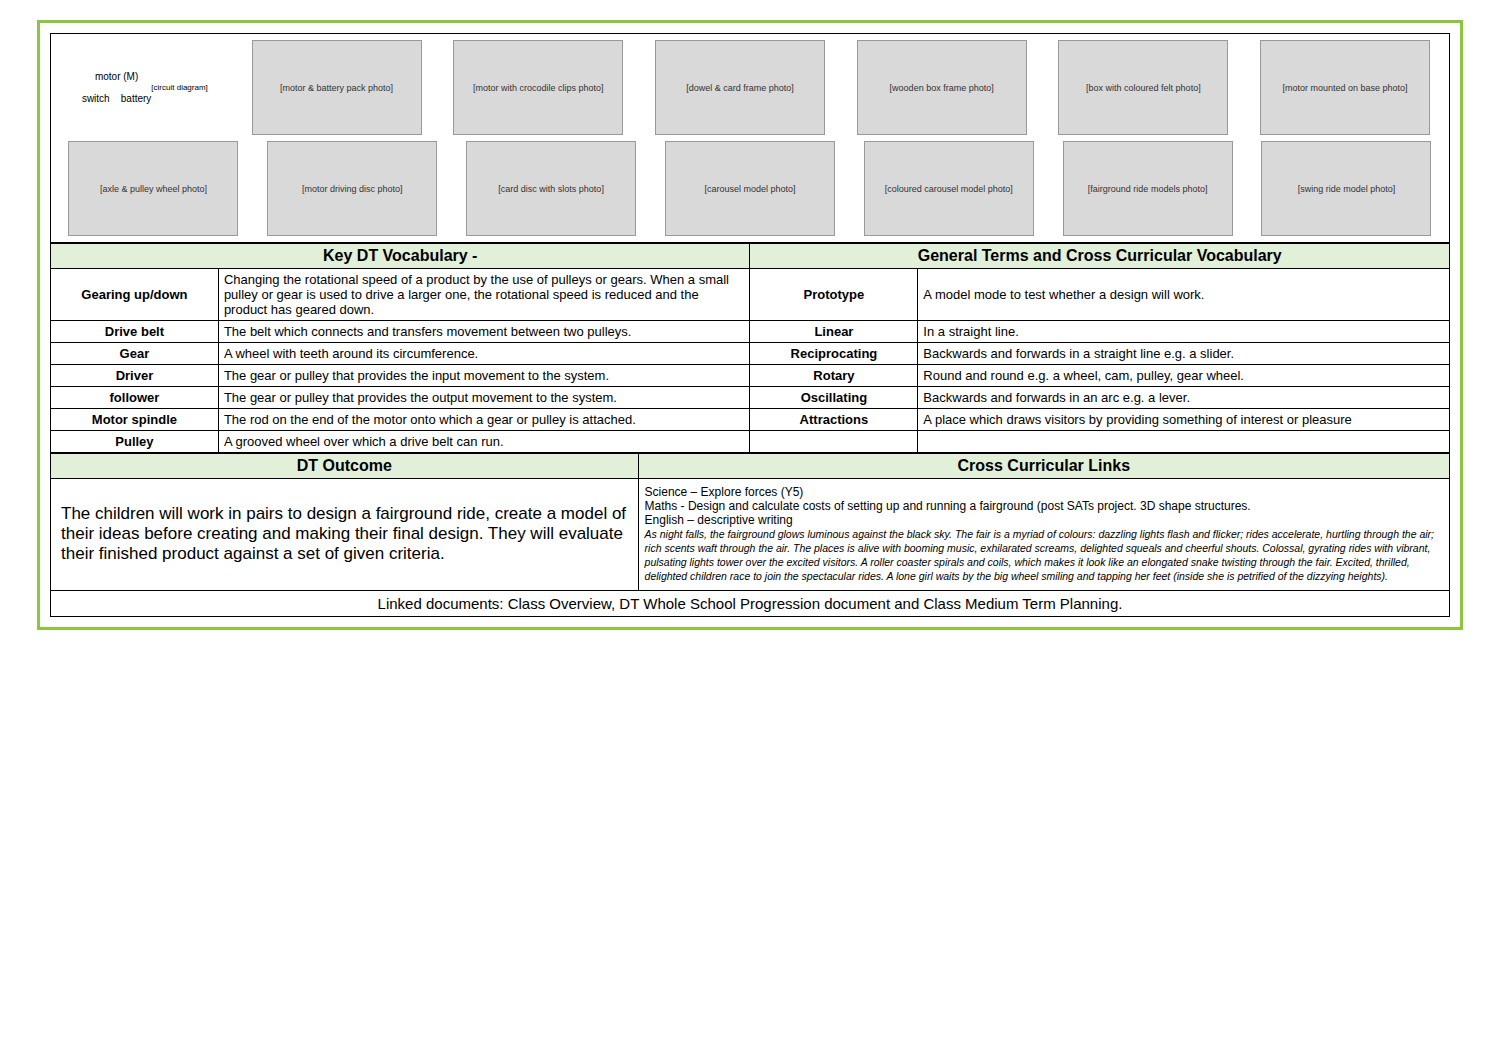motor (M)
switch battery
[circuit diagram]
[motor & battery pack photo]
[motor with crocodile clips photo]
[dowel & card frame photo]
[wooden box frame photo]
[box with coloured felt photo]
[motor mounted on base photo]
[axle & pulley wheel photo]
[motor driving disc photo]
[card disc with slots photo]
[carousel model photo]
[coloured carousel model photo]
[fairground ride models photo]
[swing ride model photo]
| Key DT Vocabulary - | General Terms and Cross Curricular Vocabulary |
| --- | --- |
| Gearing up/down | Changing the rotational speed of a product by the use of pulleys or gears. When a small pulley or gear is used to drive a larger one, the rotational speed is reduced and the product has geared down. | Prototype | A model mode to test whether a design will work. |
| Drive belt | The belt which connects and transfers movement between two pulleys. | Linear | In a straight line. |
| Gear | A wheel with teeth around its circumference. | Reciprocating | Backwards and forwards in a straight line e.g. a slider. |
| Driver | The gear or pulley that provides the input movement to the system. | Rotary | Round and round e.g. a wheel, cam, pulley, gear wheel. |
| follower | The gear or pulley that provides the output movement to the system. | Oscillating | Backwards and forwards in an arc e.g. a lever. |
| Motor spindle | The rod on the end of the motor onto which a gear or pulley is attached. | Attractions | A place which draws visitors by providing something of interest or pleasure |
| Pulley | A grooved wheel over which a drive belt can run. | | |
| DT Outcome | Cross Curricular Links |
| --- | --- |
| The children will work in pairs to design a fairground ride, create a model of their ideas before creating and making their final design. They will evaluate their finished product against a set of given criteria. | Science – Explore forces (Y5) Maths - Design and calculate costs of setting up and running a fairground (post SATs project. 3D shape structures. English – descriptive writing As night falls, the fairground glows luminous against the black sky. The fair is a myriad of colours: dazzling lights flash and flicker; rides accelerate, hurtling through the air; rich scents waft through the air. The places is alive with booming music, exhilarated screams, delighted squeals and cheerful shouts. Colossal, gyrating rides with vibrant, pulsating lights tower over the excited visitors. A roller coaster spirals and coils, which makes it look like an elongated snake twisting through the fair. Excited, thrilled, delighted children race to join the spectacular rides. A lone girl waits by the big wheel smiling and tapping her feet (inside she is petrified of the dizzying heights). |
| Linked documents: Class Overview, DT Whole School Progression document and Class Medium Term Planning. |